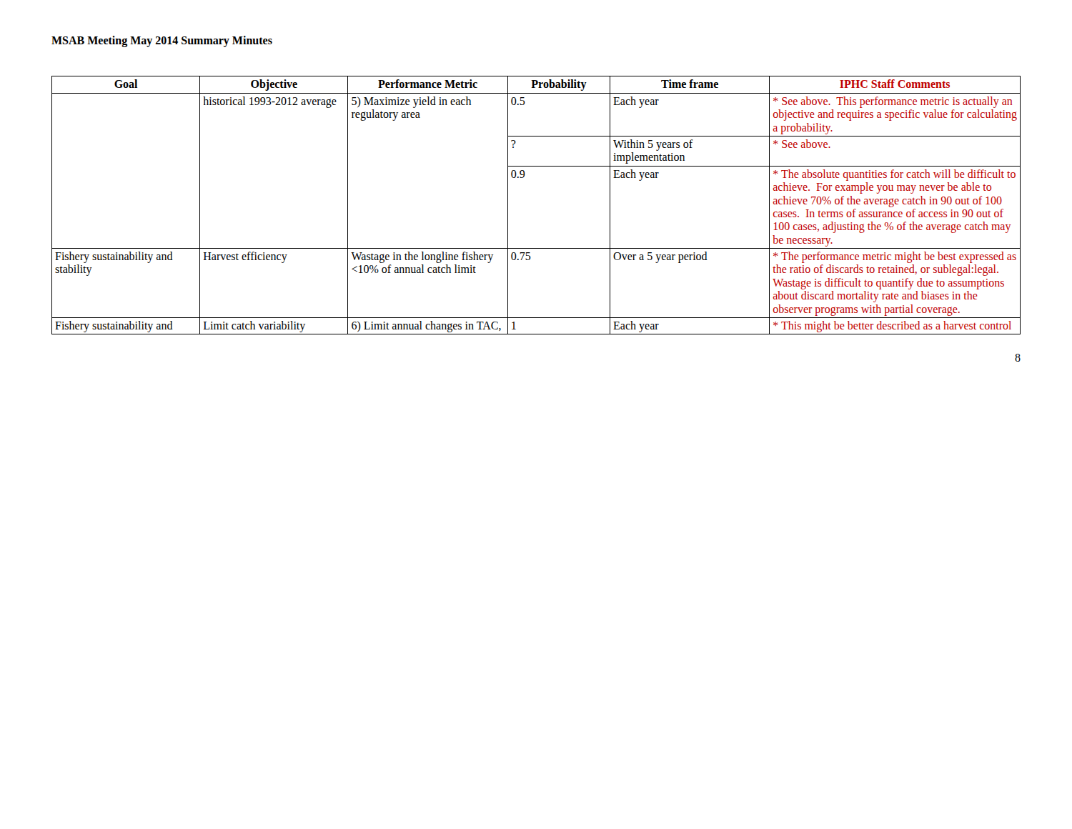MSAB Meeting May 2014 Summary Minutes
| Goal | Objective | Performance Metric | Probability | Time frame | IPHC Staff Comments |
| --- | --- | --- | --- | --- | --- |
| | historical 1993-2012 average | 5) Maximize yield in each regulatory area | 0.5 | Each year | * See above. This performance metric is actually an objective and requires a specific value for calculating a probability. |
| ? | Within 5 years of implementation | * See above. |
| 0.9 | Each year | * The absolute quantities for catch will be difficult to achieve. For example you may never be able to achieve 70% of the average catch in 90 out of 100 cases. In terms of assurance of access in 90 out of 100 cases, adjusting the % of the average catch may be necessary. |
| Fishery sustainability and stability | Harvest efficiency | Wastage in the longline fishery <10% of annual catch limit | 0.75 | Over a 5 year period | * The performance metric might be best expressed as the ratio of discards to retained, or sublegal:legal. Wastage is difficult to quantify due to assumptions about discard mortality rate and biases in the observer programs with partial coverage. |
| Fishery sustainability and | Limit catch variability | 6) Limit annual changes in TAC, | 1 | Each year | * This might be better described as a harvest control |
8